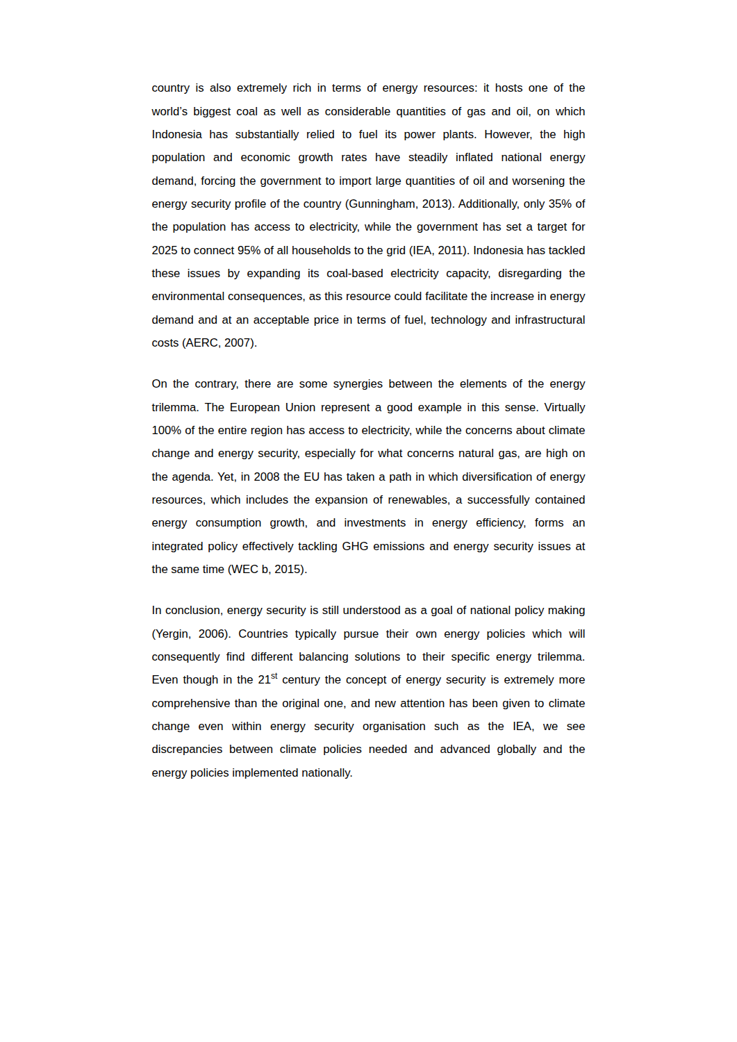country is also extremely rich in terms of energy resources: it hosts one of the world’s biggest coal as well as considerable quantities of gas and oil, on which Indonesia has substantially relied to fuel its power plants. However, the high population and economic growth rates have steadily inflated national energy demand, forcing the government to import large quantities of oil and worsening the energy security profile of the country (Gunningham, 2013). Additionally, only 35% of the population has access to electricity, while the government has set a target for 2025 to connect 95% of all households to the grid (IEA, 2011). Indonesia has tackled these issues by expanding its coal-based electricity capacity, disregarding the environmental consequences, as this resource could facilitate the increase in energy demand and at an acceptable price in terms of fuel, technology and infrastructural costs (AERC, 2007).
On the contrary, there are some synergies between the elements of the energy trilemma. The European Union represent a good example in this sense. Virtually 100% of the entire region has access to electricity, while the concerns about climate change and energy security, especially for what concerns natural gas, are high on the agenda. Yet, in 2008 the EU has taken a path in which diversification of energy resources, which includes the expansion of renewables, a successfully contained energy consumption growth, and investments in energy efficiency, forms an integrated policy effectively tackling GHG emissions and energy security issues at the same time (WEC b, 2015).
In conclusion, energy security is still understood as a goal of national policy making (Yergin, 2006). Countries typically pursue their own energy policies which will consequently find different balancing solutions to their specific energy trilemma. Even though in the 21st century the concept of energy security is extremely more comprehensive than the original one, and new attention has been given to climate change even within energy security organisation such as the IEA, we see discrepancies between climate policies needed and advanced globally and the energy policies implemented nationally.